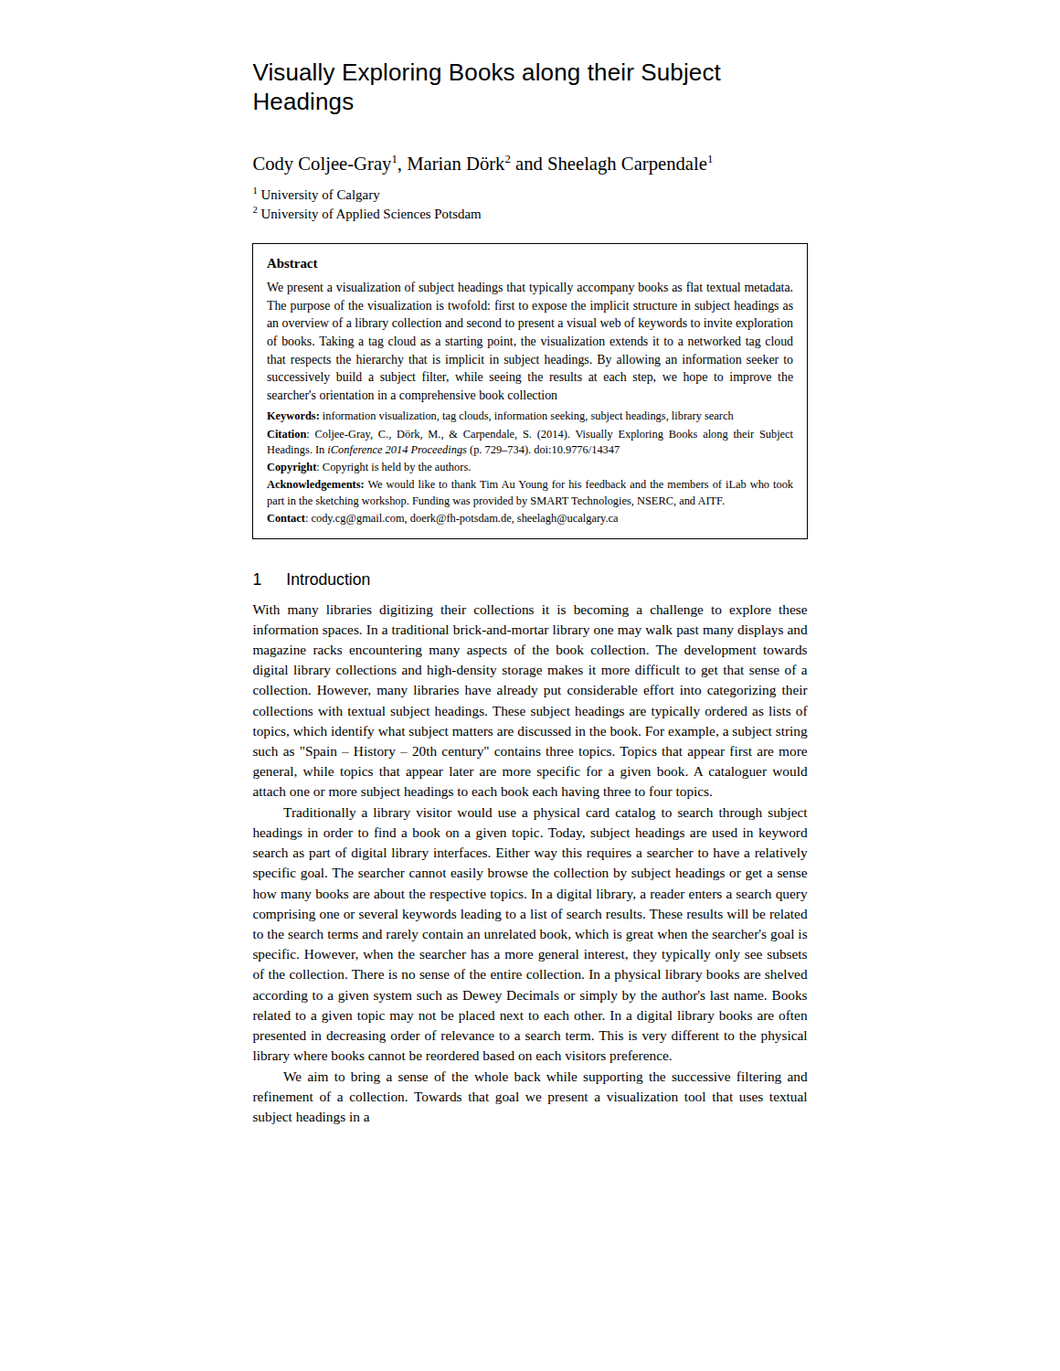Visually Exploring Books along their Subject Headings
Cody Coljee-Gray1, Marian Dörk2 and Sheelagh Carpendale1
1 University of Calgary
2 University of Applied Sciences Potsdam
Abstract
We present a visualization of subject headings that typically accompany books as flat textual metadata. The purpose of the visualization is twofold: first to expose the implicit structure in subject headings as an overview of a library collection and second to present a visual web of keywords to invite exploration of books. Taking a tag cloud as a starting point, the visualization extends it to a networked tag cloud that respects the hierarchy that is implicit in subject headings. By allowing an information seeker to successively build a subject filter, while seeing the results at each step, we hope to improve the searcher's orientation in a comprehensive book collection
Keywords: information visualization, tag clouds, information seeking, subject headings, library search
Citation: Coljee-Gray, C., Dörk, M., & Carpendale, S. (2014). Visually Exploring Books along their Subject Headings. In iConference 2014 Proceedings (p. 729–734). doi:10.9776/14347
Copyright: Copyright is held by the authors.
Acknowledgements: We would like to thank Tim Au Young for his feedback and the members of iLab who took part in the sketching workshop. Funding was provided by SMART Technologies, NSERC, and AITF.
Contact: cody.cg@gmail.com, doerk@fh-potsdam.de, sheelagh@ucalgary.ca
1 Introduction
With many libraries digitizing their collections it is becoming a challenge to explore these information spaces. In a traditional brick-and-mortar library one may walk past many displays and magazine racks encountering many aspects of the book collection. The development towards digital library collections and high-density storage makes it more difficult to get that sense of a collection. However, many libraries have already put considerable effort into categorizing their collections with textual subject headings. These subject headings are typically ordered as lists of topics, which identify what subject matters are discussed in the book. For example, a subject string such as "Spain – History – 20th century" contains three topics. Topics that appear first are more general, while topics that appear later are more specific for a given book. A cataloguer would attach one or more subject headings to each book each having three to four topics.
Traditionally a library visitor would use a physical card catalog to search through subject headings in order to find a book on a given topic. Today, subject headings are used in keyword search as part of digital library interfaces. Either way this requires a searcher to have a relatively specific goal. The searcher cannot easily browse the collection by subject headings or get a sense how many books are about the respective topics. In a digital library, a reader enters a search query comprising one or several keywords leading to a list of search results. These results will be related to the search terms and rarely contain an unrelated book, which is great when the searcher's goal is specific. However, when the searcher has a more general interest, they typically only see subsets of the collection. There is no sense of the entire collection. In a physical library books are shelved according to a given system such as Dewey Decimals or simply by the author's last name. Books related to a given topic may not be placed next to each other. In a digital library books are often presented in decreasing order of relevance to a search term. This is very different to the physical library where books cannot be reordered based on each visitors preference.
We aim to bring a sense of the whole back while supporting the successive filtering and refinement of a collection. Towards that goal we present a visualization tool that uses textual subject headings in a